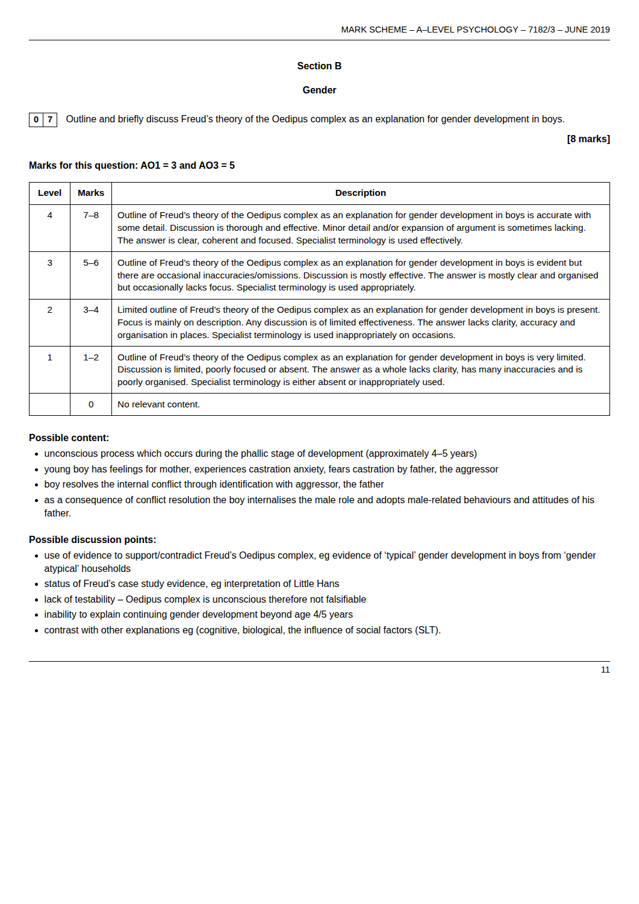MARK SCHEME – A–LEVEL PSYCHOLOGY – 7182/3 – JUNE 2019
Section B
Gender
07
Outline and briefly discuss Freud’s theory of the Oedipus complex as an explanation for gender development in boys.
[8 marks]
Marks for this question: AO1 = 3 and AO3 = 5
| Level | Marks | Description |
| --- | --- | --- |
| 4 | 7–8 | Outline of Freud’s theory of the Oedipus complex as an explanation for gender development in boys is accurate with some detail. Discussion is thorough and effective. Minor detail and/or expansion of argument is sometimes lacking. The answer is clear, coherent and focused. Specialist terminology is used effectively. |
| 3 | 5–6 | Outline of Freud’s theory of the Oedipus complex as an explanation for gender development in boys is evident but there are occasional inaccuracies/omissions. Discussion is mostly effective. The answer is mostly clear and organised but occasionally lacks focus. Specialist terminology is used appropriately. |
| 2 | 3–4 | Limited outline of Freud’s theory of the Oedipus complex as an explanation for gender development in boys is present. Focus is mainly on description. Any discussion is of limited effectiveness. The answer lacks clarity, accuracy and organisation in places. Specialist terminology is used inappropriately on occasions. |
| 1 | 1–2 | Outline of Freud’s theory of the Oedipus complex as an explanation for gender development in boys is very limited. Discussion is limited, poorly focused or absent. The answer as a whole lacks clarity, has many inaccuracies and is poorly organised. Specialist terminology is either absent or inappropriately used. |
| | 0 | No relevant content. |
Possible content:
unconscious process which occurs during the phallic stage of development (approximately 4–5 years)
young boy has feelings for mother, experiences castration anxiety, fears castration by father, the aggressor
boy resolves the internal conflict through identification with aggressor, the father
as a consequence of conflict resolution the boy internalises the male role and adopts male-related behaviours and attitudes of his father.
Possible discussion points:
use of evidence to support/contradict Freud’s Oedipus complex, eg evidence of ‘typical’ gender development in boys from ‘gender atypical’ households
status of Freud’s case study evidence, eg interpretation of Little Hans
lack of testability – Oedipus complex is unconscious therefore not falsifiable
inability to explain continuing gender development beyond age 4/5 years
contrast with other explanations eg (cognitive, biological, the influence of social factors (SLT).
11